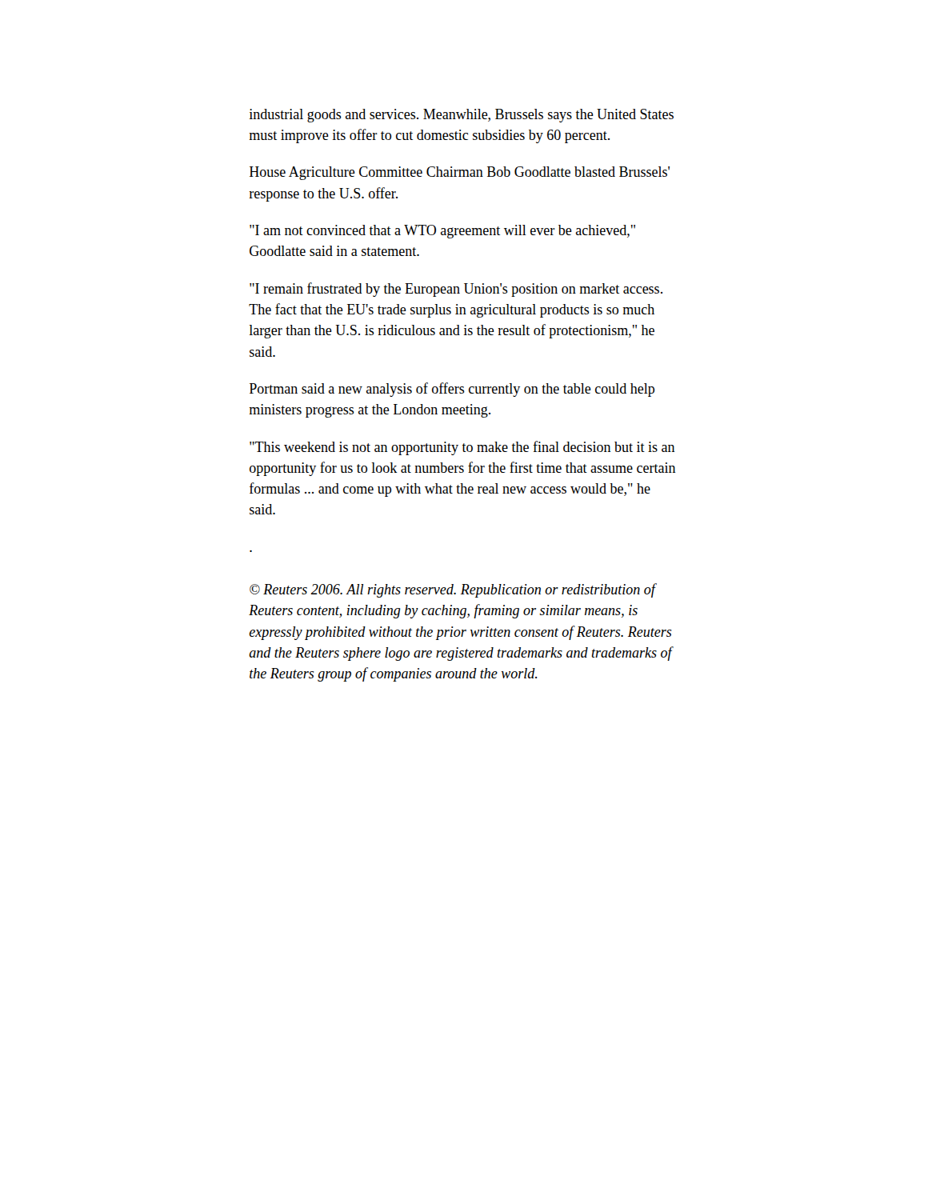industrial goods and services. Meanwhile, Brussels says the United States must improve its offer to cut domestic subsidies by 60 percent.
House Agriculture Committee Chairman Bob Goodlatte blasted Brussels' response to the U.S. offer.
"I am not convinced that a WTO agreement will ever be achieved," Goodlatte said in a statement.
"I remain frustrated by the European Union's position on market access. The fact that the EU's trade surplus in agricultural products is so much larger than the U.S. is ridiculous and is the result of protectionism," he said.
Portman said a new analysis of offers currently on the table could help ministers progress at the London meeting.
"This weekend is not an opportunity to make the final decision but it is an opportunity for us to look at numbers for the first time that assume certain formulas ... and come up with what the real new access would be," he said.
.
© Reuters 2006. All rights reserved. Republication or redistribution of Reuters content, including by caching, framing or similar means, is expressly prohibited without the prior written consent of Reuters. Reuters and the Reuters sphere logo are registered trademarks and trademarks of the Reuters group of companies around the world.